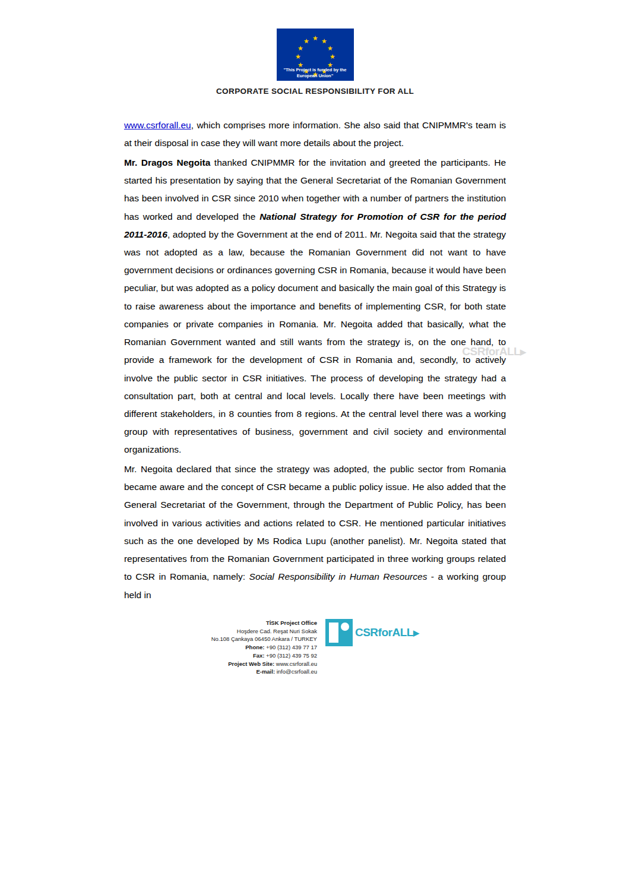★ ★ ★ ★ ★ ★ ★ ★ ★ ★ ★ ★
"This Project is funded by the
European Union"
CORPORATE SOCIAL RESPONSIBILITY FOR ALL
CSRforALL
www.csrforall.eu, which comprises more information. She also said that CNIPMMR's team is at their disposal in case they will want more details about the project.
Mr. Dragos Negoita thanked CNIPMMR for the invitation and greeted the participants. He started his presentation by saying that the General Secretariat of the Romanian Government has been involved in CSR since 2010 when together with a number of partners the institution has worked and developed the National Strategy for Promotion of CSR for the period 2011-2016, adopted by the Government at the end of 2011. Mr. Negoita said that the strategy was not adopted as a law, because the Romanian Government did not want to have government decisions or ordinances governing CSR in Romania, because it would have been peculiar, but was adopted as a policy document and basically the main goal of this Strategy is to raise awareness about the importance and benefits of implementing CSR, for both state companies or private companies in Romania. Mr. Negoita added that basically, what the Romanian Government wanted and still wants from the strategy is, on the one hand, to provide a framework for the development of CSR in Romania and, secondly, to actively involve the public sector in CSR initiatives. The process of developing the strategy had a consultation part, both at central and local levels. Locally there have been meetings with different stakeholders, in 8 counties from 8 regions. At the central level there was a working group with representatives of business, government and civil society and environmental organizations.
Mr. Negoita declared that since the strategy was adopted, the public sector from Romania became aware and the concept of CSR became a public policy issue. He also added that the General Secretariat of the Government, through the Department of Public Policy, has been involved in various activities and actions related to CSR. He mentioned particular initiatives such as the one developed by Ms Rodica Lupu (another panelist). Mr. Negoita stated that representatives from the Romanian Government participated in three working groups related to CSR in Romania, namely: Social Responsibility in Human Resources - a working group held in
TİSK Project Office
Hoşdere Cad. Reşat Nuri Sokak
No.108 Çankaya 06450 Ankara / TURKEY
Phone: +90 (312) 439 77 17
Fax: +90 (312) 439 75 92
Project Web Site: www.csrforall.eu
E-mail: info@csrfoall.eu
CSRforALL▶